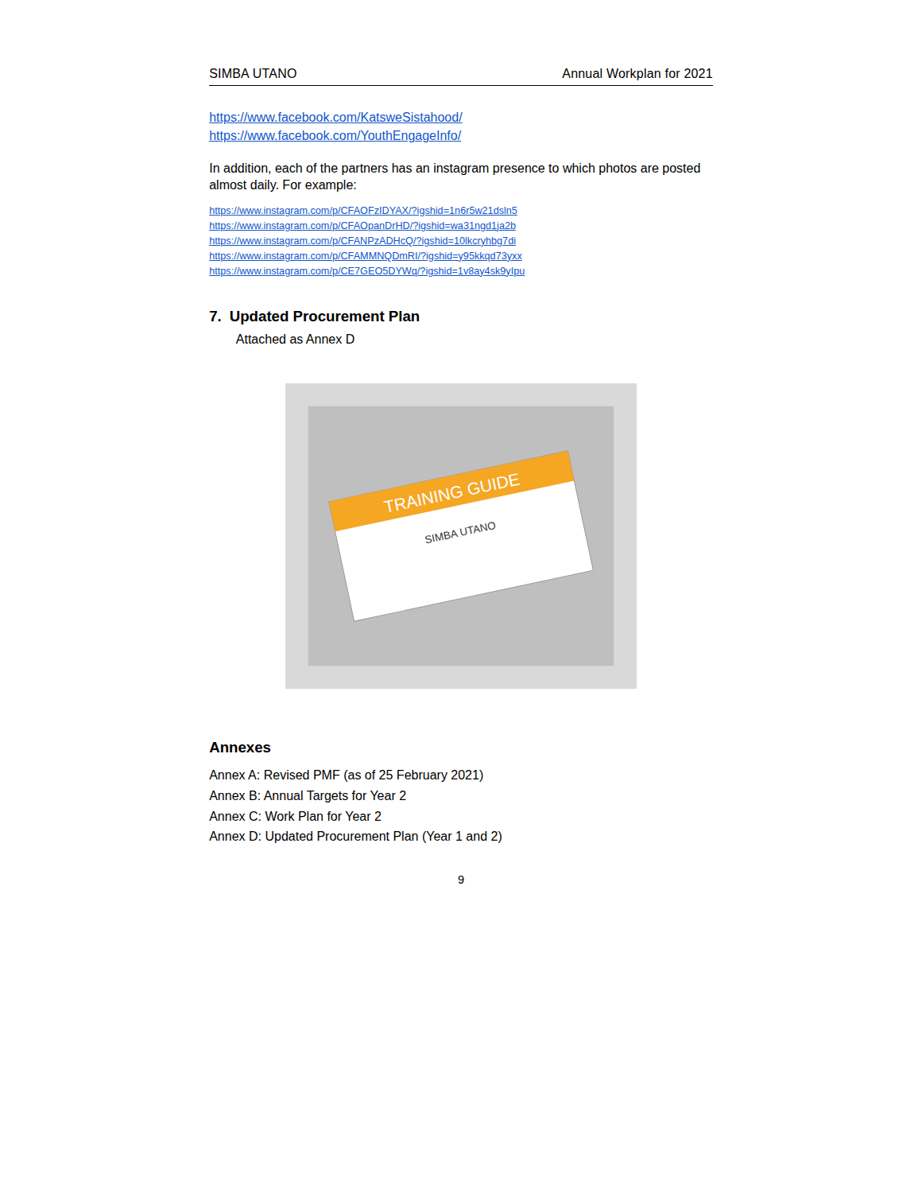SIMBA UTANO Annual Workplan for 2021
https://www.facebook.com/KatsweSistahood/ https://www.facebook.com/YouthEngageInfo/
In addition, each of the partners has an instagram presence to which photos are posted almost daily. For example:
https://www.instagram.com/p/CFAOFzIDYAX/?igshid=1n6r5w21dsln5 https://www.instagram.com/p/CFAOpanDrHD/?igshid=wa31ngd1ja2b https://www.instagram.com/p/CFANPzADHcQ/?igshid=10lkcryhbg7di https://www.instagram.com/p/CFAMMNQDmRI/?igshid=y95kkqd73yxx https://www.instagram.com/p/CE7GEO5DYWq/?igshid=1v8ay4sk9yIpu
7. Updated Procurement Plan
Attached as Annex D
Annexes
Annex A: Revised PMF (as of 25 February 2021)
Annex B: Annual Targets for Year 2
Annex C: Work Plan for Year 2
Annex D: Updated Procurement Plan (Year 1 and 2)
9